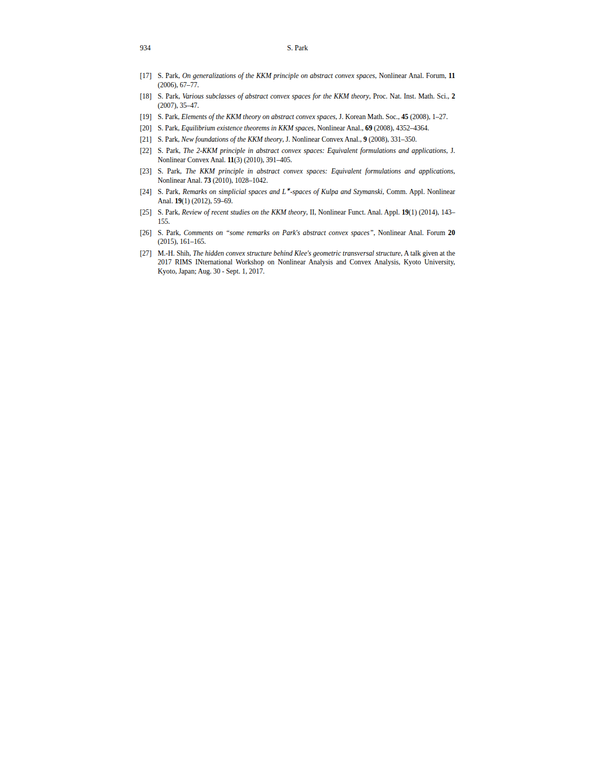934 S. Park
[17] S. Park, On generalizations of the KKM principle on abstract convex spaces, Nonlinear Anal. Forum, 11 (2006), 67–77.
[18] S. Park, Various subclasses of abstract convex spaces for the KKM theory, Proc. Nat. Inst. Math. Sci., 2 (2007), 35–47.
[19] S. Park, Elements of the KKM theory on abstract convex spaces, J. Korean Math. Soc., 45 (2008), 1–27.
[20] S. Park, Equilibrium existence theorems in KKM spaces, Nonlinear Anal., 69 (2008), 4352–4364.
[21] S. Park, New foundations of the KKM theory, J. Nonlinear Convex Anal., 9 (2008), 331–350.
[22] S. Park, The 2-KKM principle in abstract convex spaces: Equivalent formulations and applications, J. Nonlinear Convex Anal. 11(3) (2010), 391–405.
[23] S. Park, The KKM principle in abstract convex spaces: Equivalent formulations and applications, Nonlinear Anal. 73 (2010), 1028–1042.
[24] S. Park, Remarks on simplicial spaces and L∗-spaces of Kulpa and Szymanski, Comm. Appl. Nonlinear Anal. 19(1) (2012), 59–69.
[25] S. Park, Review of recent studies on the KKM theory, II, Nonlinear Funct. Anal. Appl. 19(1) (2014), 143–155.
[26] S. Park, Comments on “some remarks on Park's abstract convex spaces”, Nonlinear Anal. Forum 20 (2015), 161–165.
[27] M.-H. Shih, The hidden convex structure behind Klee's geometric transversal structure, A talk given at the 2017 RIMS INternational Workshop on Nonlinear Analysis and Convex Analysis, Kyoto University, Kyoto, Japan; Aug. 30 - Sept. 1, 2017.